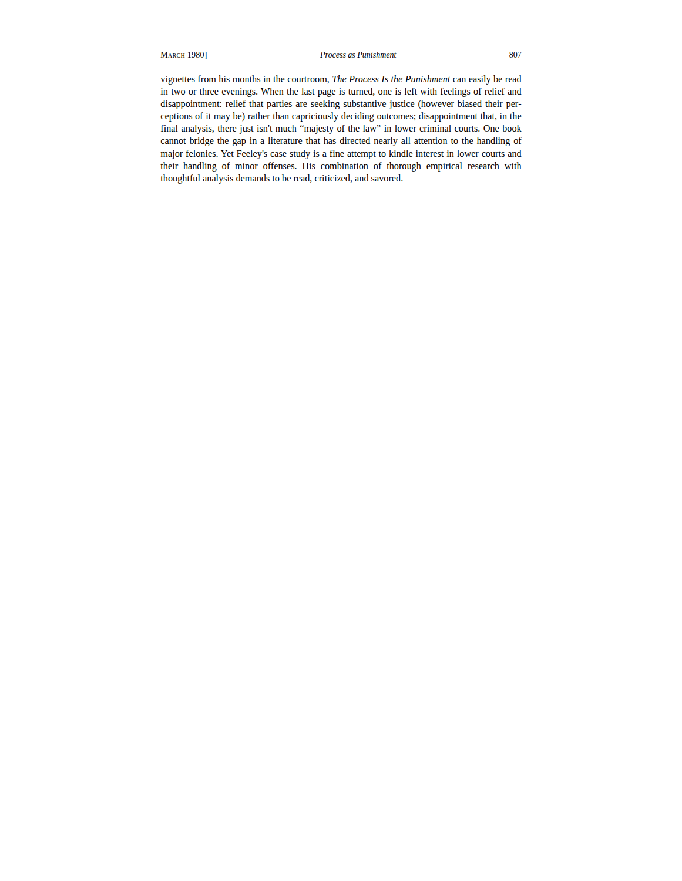March 1980] Process as Punishment 807
vignettes from his months in the courtroom, The Process Is the Punishment can easily be read in two or three evenings. When the last page is turned, one is left with feelings of relief and disappointment: relief that parties are seeking substantive justice (however biased their perceptions of it may be) rather than capriciously deciding outcomes; disappointment that, in the final analysis, there just isn't much “majesty of the law” in lower criminal courts. One book cannot bridge the gap in a literature that has directed nearly all attention to the handling of major felonies. Yet Feeley's case study is a fine attempt to kindle interest in lower courts and their handling of minor offenses. His combination of thorough empirical research with thoughtful analysis demands to be read, criticized, and savored.